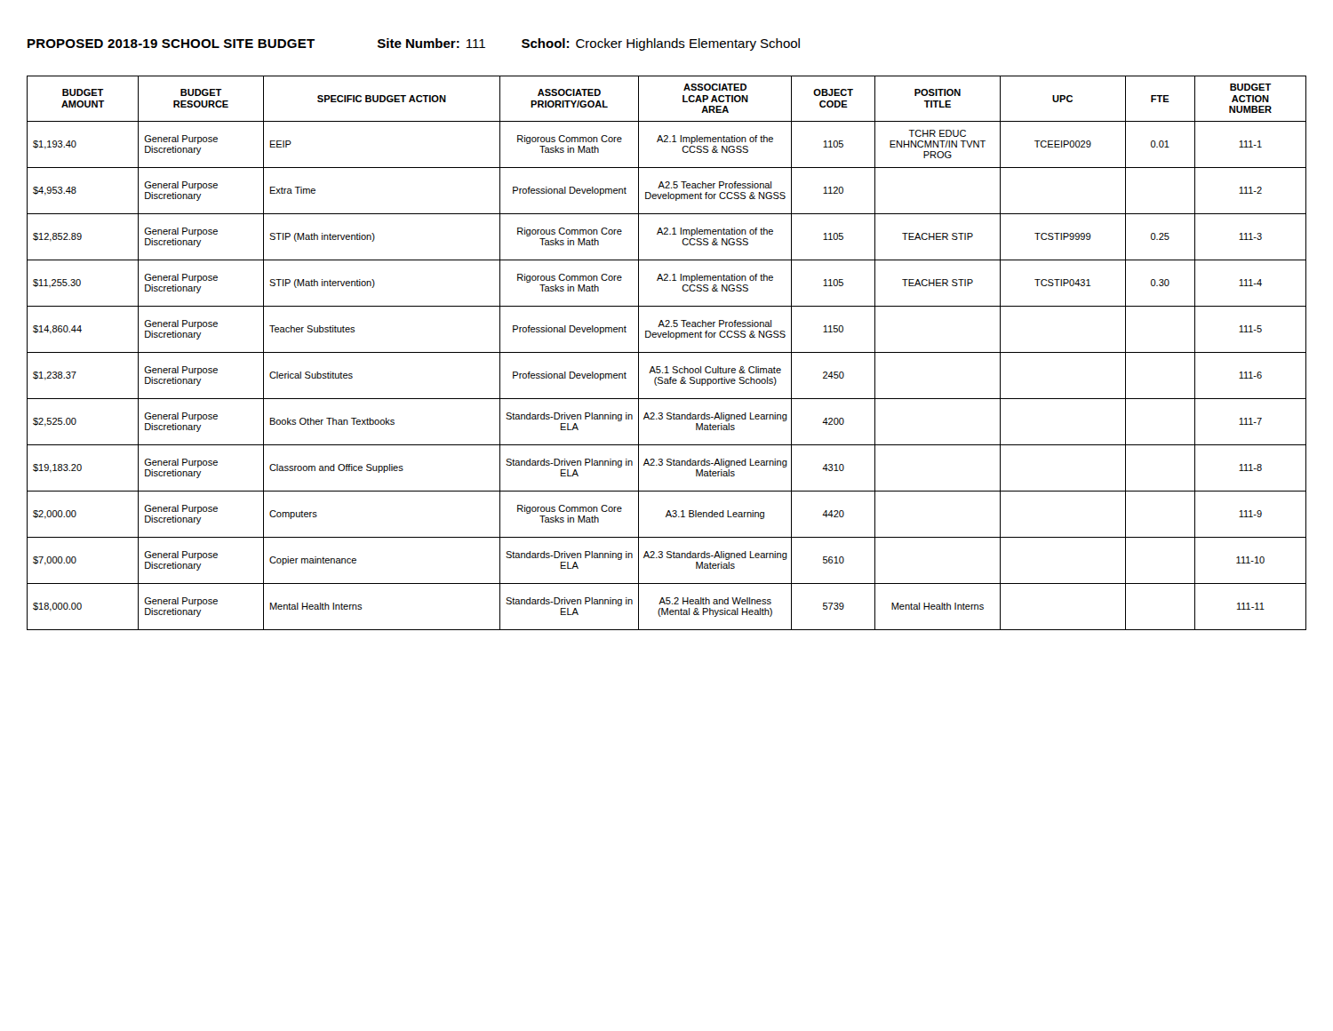PROPOSED 2018-19 SCHOOL SITE BUDGET Site Number: 111 School: Crocker Highlands Elementary School
| BUDGET AMOUNT | BUDGET RESOURCE | SPECIFIC BUDGET ACTION | ASSOCIATED PRIORITY/GOAL | ASSOCIATED LCAP ACTION AREA | OBJECT CODE | POSITION TITLE | UPC | FTE | BUDGET ACTION NUMBER |
| --- | --- | --- | --- | --- | --- | --- | --- | --- | --- |
| $1,193.40 | General Purpose Discretionary | EEIP | Rigorous Common Core Tasks in Math | A2.1 Implementation of the CCSS & NGSS | 1105 | TCHR EDUC ENHNCMNT/IN TVNT PROG | TCEEIP0029 | 0.01 | 111-1 |
| $4,953.48 | General Purpose Discretionary | Extra Time | Professional Development | A2.5 Teacher Professional Development for CCSS & NGSS | 1120 | | | | 111-2 |
| $12,852.89 | General Purpose Discretionary | STIP (Math intervention) | Rigorous Common Core Tasks in Math | A2.1 Implementation of the CCSS & NGSS | 1105 | TEACHER STIP | TCSTIP9999 | 0.25 | 111-3 |
| $11,255.30 | General Purpose Discretionary | STIP (Math intervention) | Rigorous Common Core Tasks in Math | A2.1 Implementation of the CCSS & NGSS | 1105 | TEACHER STIP | TCSTIP0431 | 0.30 | 111-4 |
| $14,860.44 | General Purpose Discretionary | Teacher Substitutes | Professional Development | A2.5 Teacher Professional Development for CCSS & NGSS | 1150 | | | | 111-5 |
| $1,238.37 | General Purpose Discretionary | Clerical Substitutes | Professional Development | A5.1 School Culture & Climate (Safe & Supportive Schools) | 2450 | | | | 111-6 |
| $2,525.00 | General Purpose Discretionary | Books Other Than Textbooks | Standards-Driven Planning in ELA | A2.3 Standards-Aligned Learning Materials | 4200 | | | | 111-7 |
| $19,183.20 | General Purpose Discretionary | Classroom and Office Supplies | Standards-Driven Planning in ELA | A2.3 Standards-Aligned Learning Materials | 4310 | | | | 111-8 |
| $2,000.00 | General Purpose Discretionary | Computers | Rigorous Common Core Tasks in Math | A3.1 Blended Learning | 4420 | | | | 111-9 |
| $7,000.00 | General Purpose Discretionary | Copier maintenance | Standards-Driven Planning in ELA | A2.3 Standards-Aligned Learning Materials | 5610 | | | | 111-10 |
| $18,000.00 | General Purpose Discretionary | Mental Health Interns | Standards-Driven Planning in ELA | A5.2 Health and Wellness (Mental & Physical Health) | 5739 | Mental Health Interns | | | 111-11 |